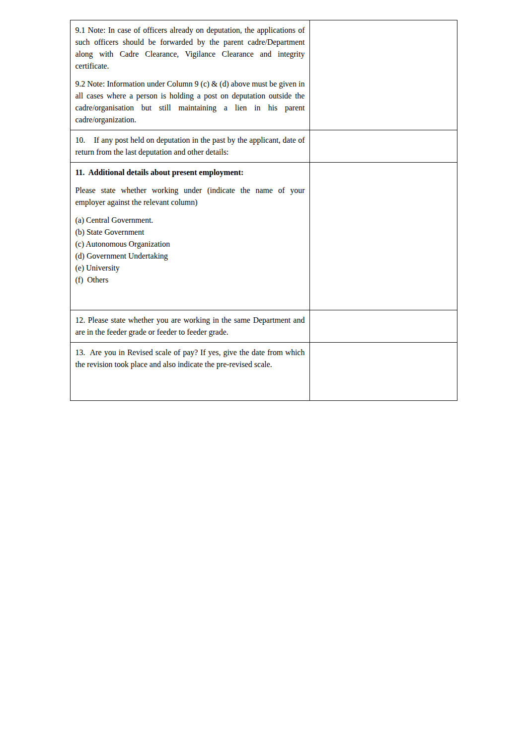| 9.1 Note: In case of officers already on deputation, the applications of such officers should be forwarded by the parent cadre/Department along with Cadre Clearance, Vigilance Clearance and integrity certificate. 9.2 Note: Information under Column 9 (c) & (d) above must be given in all cases where a person is holding a post on deputation outside the cadre/organisation but still maintaining a lien in his parent cadre/organization. | |
| 10. If any post held on deputation in the past by the applicant, date of return from the last deputation and other details: | |
| 11. Additional details about present employment: Please state whether working under (indicate the name of your employer against the relevant column) (a) Central Government. (b) State Government (c) Autonomous Organization (d) Government Undertaking (e) University (f) Others | |
| 12. Please state whether you are working in the same Department and are in the feeder grade or feeder to feeder grade. | |
| 13. Are you in Revised scale of pay? If yes, give the date from which the revision took place and also indicate the pre-revised scale. | |